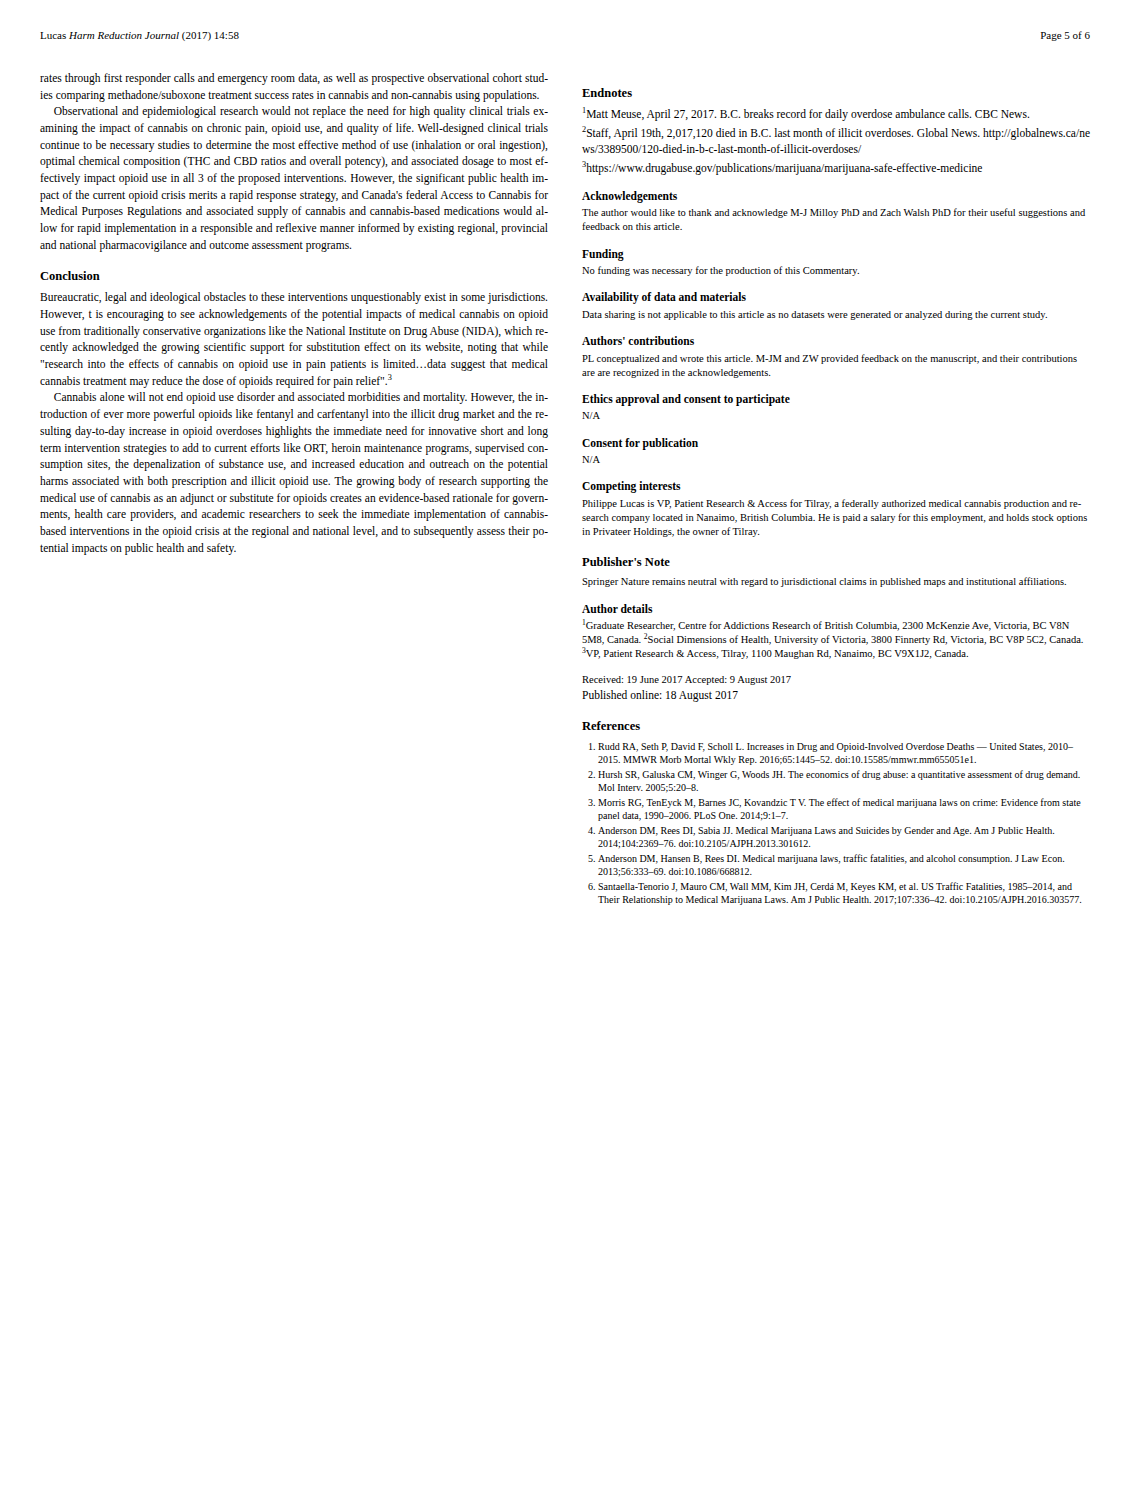Lucas Harm Reduction Journal (2017) 14:58
Page 5 of 6
rates through first responder calls and emergency room data, as well as prospective observational cohort studies comparing methadone/suboxone treatment success rates in cannabis and non-cannabis using populations.
Observational and epidemiological research would not replace the need for high quality clinical trials examining the impact of cannabis on chronic pain, opioid use, and quality of life. Well-designed clinical trials continue to be necessary studies to determine the most effective method of use (inhalation or oral ingestion), optimal chemical composition (THC and CBD ratios and overall potency), and associated dosage to most effectively impact opioid use in all 3 of the proposed interventions. However, the significant public health impact of the current opioid crisis merits a rapid response strategy, and Canada's federal Access to Cannabis for Medical Purposes Regulations and associated supply of cannabis and cannabis-based medications would allow for rapid implementation in a responsible and reflexive manner informed by existing regional, provincial and national pharmacovigilance and outcome assessment programs.
Conclusion
Bureaucratic, legal and ideological obstacles to these interventions unquestionably exist in some jurisdictions. However, t is encouraging to see acknowledgements of the potential impacts of medical cannabis on opioid use from traditionally conservative organizations like the National Institute on Drug Abuse (NIDA), which recently acknowledged the growing scientific support for substitution effect on its website, noting that while "research into the effects of cannabis on opioid use in pain patients is limited…data suggest that medical cannabis treatment may reduce the dose of opioids required for pain relief".3
Cannabis alone will not end opioid use disorder and associated morbidities and mortality. However, the introduction of ever more powerful opioids like fentanyl and carfentanyl into the illicit drug market and the resulting day-to-day increase in opioid overdoses highlights the immediate need for innovative short and long term intervention strategies to add to current efforts like ORT, heroin maintenance programs, supervised consumption sites, the depenalization of substance use, and increased education and outreach on the potential harms associated with both prescription and illicit opioid use. The growing body of research supporting the medical use of cannabis as an adjunct or substitute for opioids creates an evidence-based rationale for governments, health care providers, and academic researchers to seek the immediate implementation of cannabis-based interventions in the opioid crisis at the regional and national level, and to subsequently assess their potential impacts on public health and safety.
Endnotes
1Matt Meuse, April 27, 2017. B.C. breaks record for daily overdose ambulance calls. CBC News.
2Staff, April 19th, 2,017,120 died in B.C. last month of illicit overdoses. Global News. http://globalnews.ca/news/3389500/120-died-in-b-c-last-month-of-illicit-overdoses/
3https://www.drugabuse.gov/publications/marijuana/marijuana-safe-effective-medicine
Acknowledgements
The author would like to thank and acknowledge M-J Milloy PhD and Zach Walsh PhD for their useful suggestions and feedback on this article.
Funding
No funding was necessary for the production of this Commentary.
Availability of data and materials
Data sharing is not applicable to this article as no datasets were generated or analyzed during the current study.
Authors' contributions
PL conceptualized and wrote this article. M-JM and ZW provided feedback on the manuscript, and their contributions are are recognized in the acknowledgements.
Ethics approval and consent to participate
N/A
Consent for publication
N/A
Competing interests
Philippe Lucas is VP, Patient Research & Access for Tilray, a federally authorized medical cannabis production and research company located in Nanaimo, British Columbia. He is paid a salary for this employment, and holds stock options in Privateer Holdings, the owner of Tilray.
Publisher's Note
Springer Nature remains neutral with regard to jurisdictional claims in published maps and institutional affiliations.
Author details
1Graduate Researcher, Centre for Addictions Research of British Columbia, 2300 McKenzie Ave, Victoria, BC V8N 5M8, Canada. 2Social Dimensions of Health, University of Victoria, 3800 Finnerty Rd, Victoria, BC V8P 5C2, Canada. 3VP, Patient Research & Access, Tilray, 1100 Maughan Rd, Nanaimo, BC V9X1J2, Canada.
Received: 19 June 2017 Accepted: 9 August 2017
Published online: 18 August 2017
References
Rudd RA, Seth P, David F, Scholl L. Increases in Drug and Opioid-Involved Overdose Deaths — United States, 2010–2015. MMWR Morb Mortal Wkly Rep. 2016;65:1445–52. doi:10.15585/mmwr.mm655051e1.
Hursh SR, Galuska CM, Winger G, Woods JH. The economics of drug abuse: a quantitative assessment of drug demand. Mol Interv. 2005;5:20–8.
Morris RG, TenEyck M, Barnes JC, Kovandzic T V. The effect of medical marijuana laws on crime: Evidence from state panel data, 1990–2006. PLoS One. 2014;9:1–7.
Anderson DM, Rees DI, Sabia JJ. Medical Marijuana Laws and Suicides by Gender and Age. Am J Public Health. 2014;104:2369–76. doi:10.2105/AJPH.2013.301612.
Anderson DM, Hansen B, Rees DI. Medical marijuana laws, traffic fatalities, and alcohol consumption. J Law Econ. 2013;56:333–69. doi:10.1086/668812.
Santaella-Tenorio J, Mauro CM, Wall MM, Kim JH, Cerdá M, Keyes KM, et al. US Traffic Fatalities, 1985–2014, and Their Relationship to Medical Marijuana Laws. Am J Public Health. 2017;107:336–42. doi:10.2105/AJPH.2016.303577.